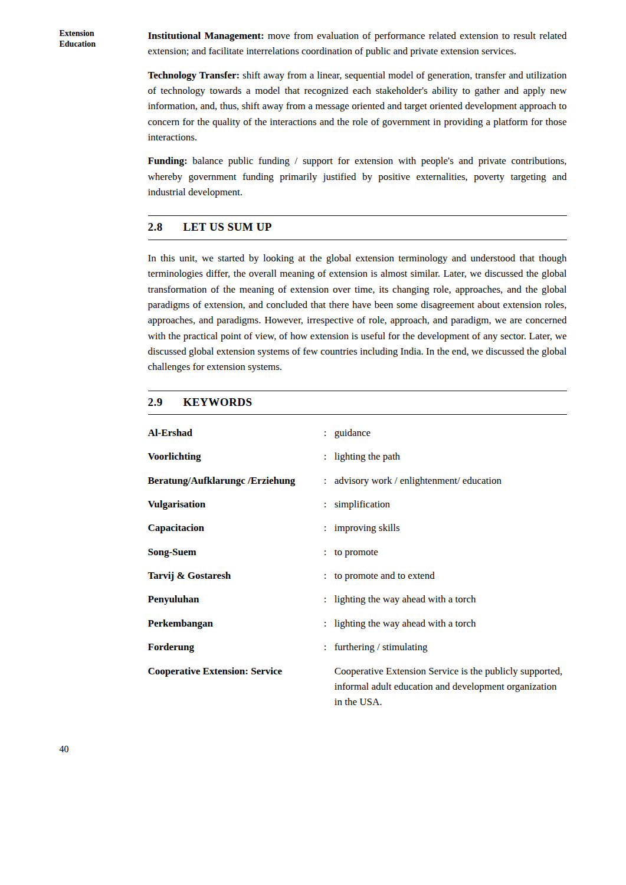Extension Education
Institutional Management: move from evaluation of performance related extension to result related extension; and facilitate interrelations coordination of public and private extension services.
Technology Transfer: shift away from a linear, sequential model of generation, transfer and utilization of technology towards a model that recognized each stakeholder's ability to gather and apply new information, and, thus, shift away from a message oriented and target oriented development approach to concern for the quality of the interactions and the role of government in providing a platform for those interactions.
Funding: balance public funding / support for extension with people's and private contributions, whereby government funding primarily justified by positive externalities, poverty targeting and industrial development.
2.8 LET US SUM UP
In this unit, we started by looking at the global extension terminology and understood that though terminologies differ, the overall meaning of extension is almost similar. Later, we discussed the global transformation of the meaning of extension over time, its changing role, approaches, and the global paradigms of extension, and concluded that there have been some disagreement about extension roles, approaches, and paradigms. However, irrespective of role, approach, and paradigm, we are concerned with the practical point of view, of how extension is useful for the development of any sector. Later, we discussed global extension systems of few countries including India. In the end, we discussed the global challenges for extension systems.
2.9 KEYWORDS
| Al-Ershad | : | guidance |
| Voorlichting | : | lighting the path |
| Beratung/Aufklarungc /Erziehung | : | advisory work / enlightenment/ education |
| Vulgarisation | : | simplification |
| Capacitacion | : | improving skills |
| Song-Suem | : | to promote |
| Tarvij & Gostaresh | : | to promote and to extend |
| Penyuluhan | : | lighting the way ahead with a torch |
| Perkembangan | : | lighting the way ahead with a torch |
| Forderung | : | furthering / stimulating |
| Cooperative Extension: Service | | Cooperative Extension Service is the publicly supported, informal adult education and development organization in the USA. |
40